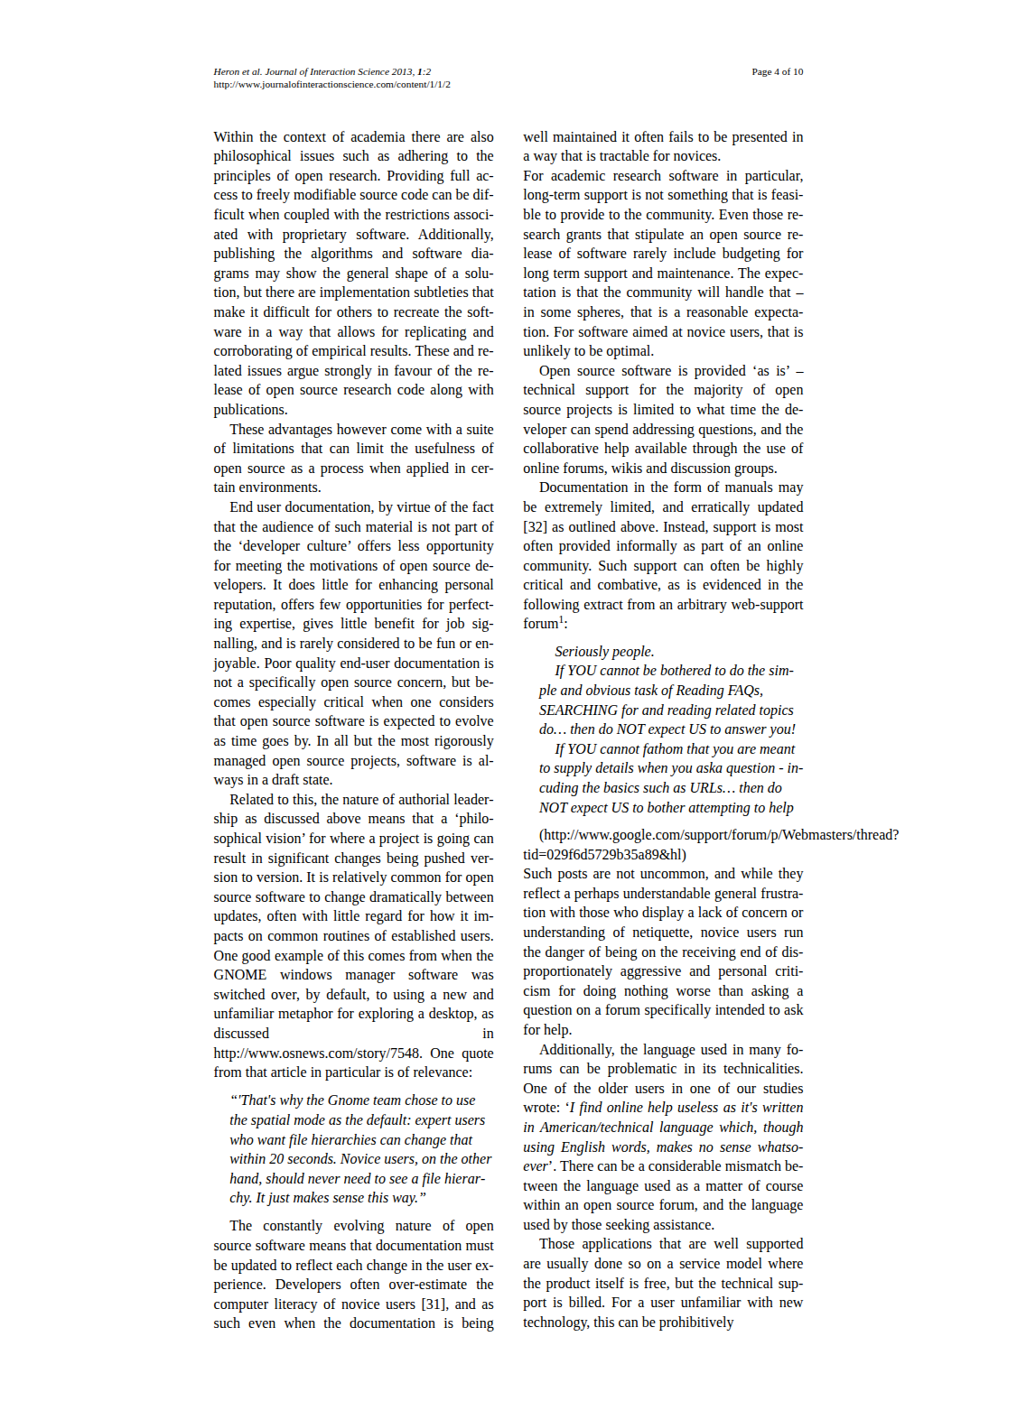Heron et al. Journal of Interaction Science 2013, 1:2
http://www.journalofinteractionscience.com/content/1/1/2
Page 4 of 10
Within the context of academia there are also philosophical issues such as adhering to the principles of open research. Providing full access to freely modifiable source code can be difficult when coupled with the restrictions associated with proprietary software. Additionally, publishing the algorithms and software diagrams may show the general shape of a solution, but there are implementation subtleties that make it difficult for others to recreate the software in a way that allows for replicating and corroborating of empirical results. These and related issues argue strongly in favour of the release of open source research code along with publications.
These advantages however come with a suite of limitations that can limit the usefulness of open source as a process when applied in certain environments.
End user documentation, by virtue of the fact that the audience of such material is not part of the ‘developer culture’ offers less opportunity for meeting the motivations of open source developers. It does little for enhancing personal reputation, offers few opportunities for perfecting expertise, gives little benefit for job signalling, and is rarely considered to be fun or enjoyable. Poor quality end-user documentation is not a specifically open source concern, but becomes especially critical when one considers that open source software is expected to evolve as time goes by. In all but the most rigorously managed open source projects, software is always in a draft state.
Related to this, the nature of authorial leadership as discussed above means that a ‘philosophical vision’ for where a project is going can result in significant changes being pushed version to version. It is relatively common for open source software to change dramatically between updates, often with little regard for how it impacts on common routines of established users. One good example of this comes from when the GNOME windows manager software was switched over, by default, to using a new and unfamiliar metaphor for exploring a desktop, as discussed in http://www.osnews.com/story/7548. One quote from that article in particular is of relevance:
“'That's why the Gnome team chose to use the spatial mode as the default: expert users who want file hierarchies can change that within 20 seconds. Novice users, on the other hand, should never need to see a file hierarchy. It just makes sense this way.”
The constantly evolving nature of open source software means that documentation must be updated to reflect each change in the user experience. Developers often over-estimate the computer literacy of novice users [31], and as such even when the documentation is being well maintained it often fails to be presented in a way that is tractable for novices.
For academic research software in particular, long-term support is not something that is feasible to provide to the community. Even those research grants that stipulate an open source release of software rarely include budgeting for long term support and maintenance. The expectation is that the community will handle that – in some spheres, that is a reasonable expectation. For software aimed at novice users, that is unlikely to be optimal.
Open source software is provided ‘as is’ – technical support for the majority of open source projects is limited to what time the developer can spend addressing questions, and the collaborative help available through the use of online forums, wikis and discussion groups.
Documentation in the form of manuals may be extremely limited, and erratically updated [32] as outlined above. Instead, support is most often provided informally as part of an online community. Such support can often be highly critical and combative, as is evidenced in the following extract from an arbitrary web-support forum1:
Seriously people.
If YOU cannot be bothered to do the simple and obvious task of Reading FAQs, SEARCHING for and reading related topics do… then do NOT expect US to answer you!
If YOU cannot fathom that you are meant to supply details when you aska question - incuding the basics such as URLs… then do NOT expect US to bother attempting to help
(http://www.google.com/support/forum/p/Webmasters/thread?tid=029f6d5729b35a89&hl)
Such posts are not uncommon, and while they reflect a perhaps understandable general frustration with those who display a lack of concern or understanding of netiquette, novice users run the danger of being on the receiving end of disproportionately aggressive and personal criticism for doing nothing worse than asking a question on a forum specifically intended to ask for help.
Additionally, the language used in many forums can be problematic in its technicalities. One of the older users in one of our studies wrote: ‘I find online help useless as it's written in American/technical language which, though using English words, makes no sense whatsoever’. There can be a considerable mismatch between the language used as a matter of course within an open source forum, and the language used by those seeking assistance.
Those applications that are well supported are usually done so on a service model where the product itself is free, but the technical support is billed. For a user unfamiliar with new technology, this can be prohibitively